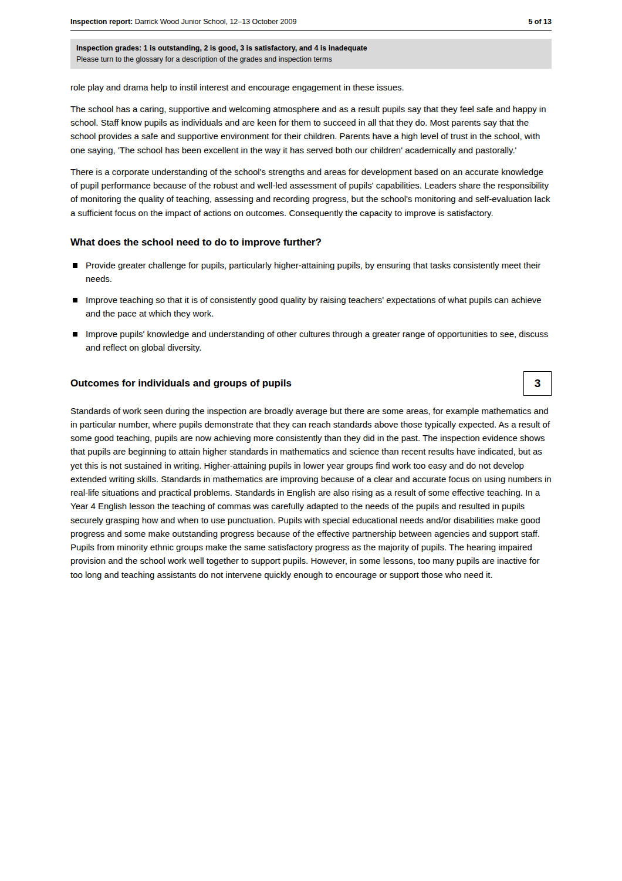Inspection report: Darrick Wood Junior School, 12–13 October 2009
5 of 13
Inspection grades: 1 is outstanding, 2 is good, 3 is satisfactory, and 4 is inadequate
Please turn to the glossary for a description of the grades and inspection terms
role play and drama help to instil interest and encourage engagement in these issues.
The school has a caring, supportive and welcoming atmosphere and as a result pupils say that they feel safe and happy in school. Staff know pupils as individuals and are keen for them to succeed in all that they do. Most parents say that the school provides a safe and supportive environment for their children. Parents have a high level of trust in the school, with one saying, 'The school has been excellent in the way it has served both our children' academically and pastorally.'
There is a corporate understanding of the school's strengths and areas for development based on an accurate knowledge of pupil performance because of the robust and well-led assessment of pupils' capabilities. Leaders share the responsibility of monitoring the quality of teaching, assessing and recording progress, but the school's monitoring and self-evaluation lack a sufficient focus on the impact of actions on outcomes. Consequently the capacity to improve is satisfactory.
What does the school need to do to improve further?
Provide greater challenge for pupils, particularly higher-attaining pupils, by ensuring that tasks consistently meet their needs.
Improve teaching so that it is of consistently good quality by raising teachers' expectations of what pupils can achieve and the pace at which they work.
Improve pupils' knowledge and understanding of other cultures through a greater range of opportunities to see, discuss and reflect on global diversity.
Outcomes for individuals and groups of pupils
3
Standards of work seen during the inspection are broadly average but there are some areas, for example mathematics and in particular number, where pupils demonstrate that they can reach standards above those typically expected. As a result of some good teaching, pupils are now achieving more consistently than they did in the past. The inspection evidence shows that pupils are beginning to attain higher standards in mathematics and science than recent results have indicated, but as yet this is not sustained in writing. Higher-attaining pupils in lower year groups find work too easy and do not develop extended writing skills. Standards in mathematics are improving because of a clear and accurate focus on using numbers in real-life situations and practical problems. Standards in English are also rising as a result of some effective teaching. In a Year 4 English lesson the teaching of commas was carefully adapted to the needs of the pupils and resulted in pupils securely grasping how and when to use punctuation. Pupils with special educational needs and/or disabilities make good progress and some make outstanding progress because of the effective partnership between agencies and support staff. Pupils from minority ethnic groups make the same satisfactory progress as the majority of pupils. The hearing impaired provision and the school work well together to support pupils. However, in some lessons, too many pupils are inactive for too long and teaching assistants do not intervene quickly enough to encourage or support those who need it.